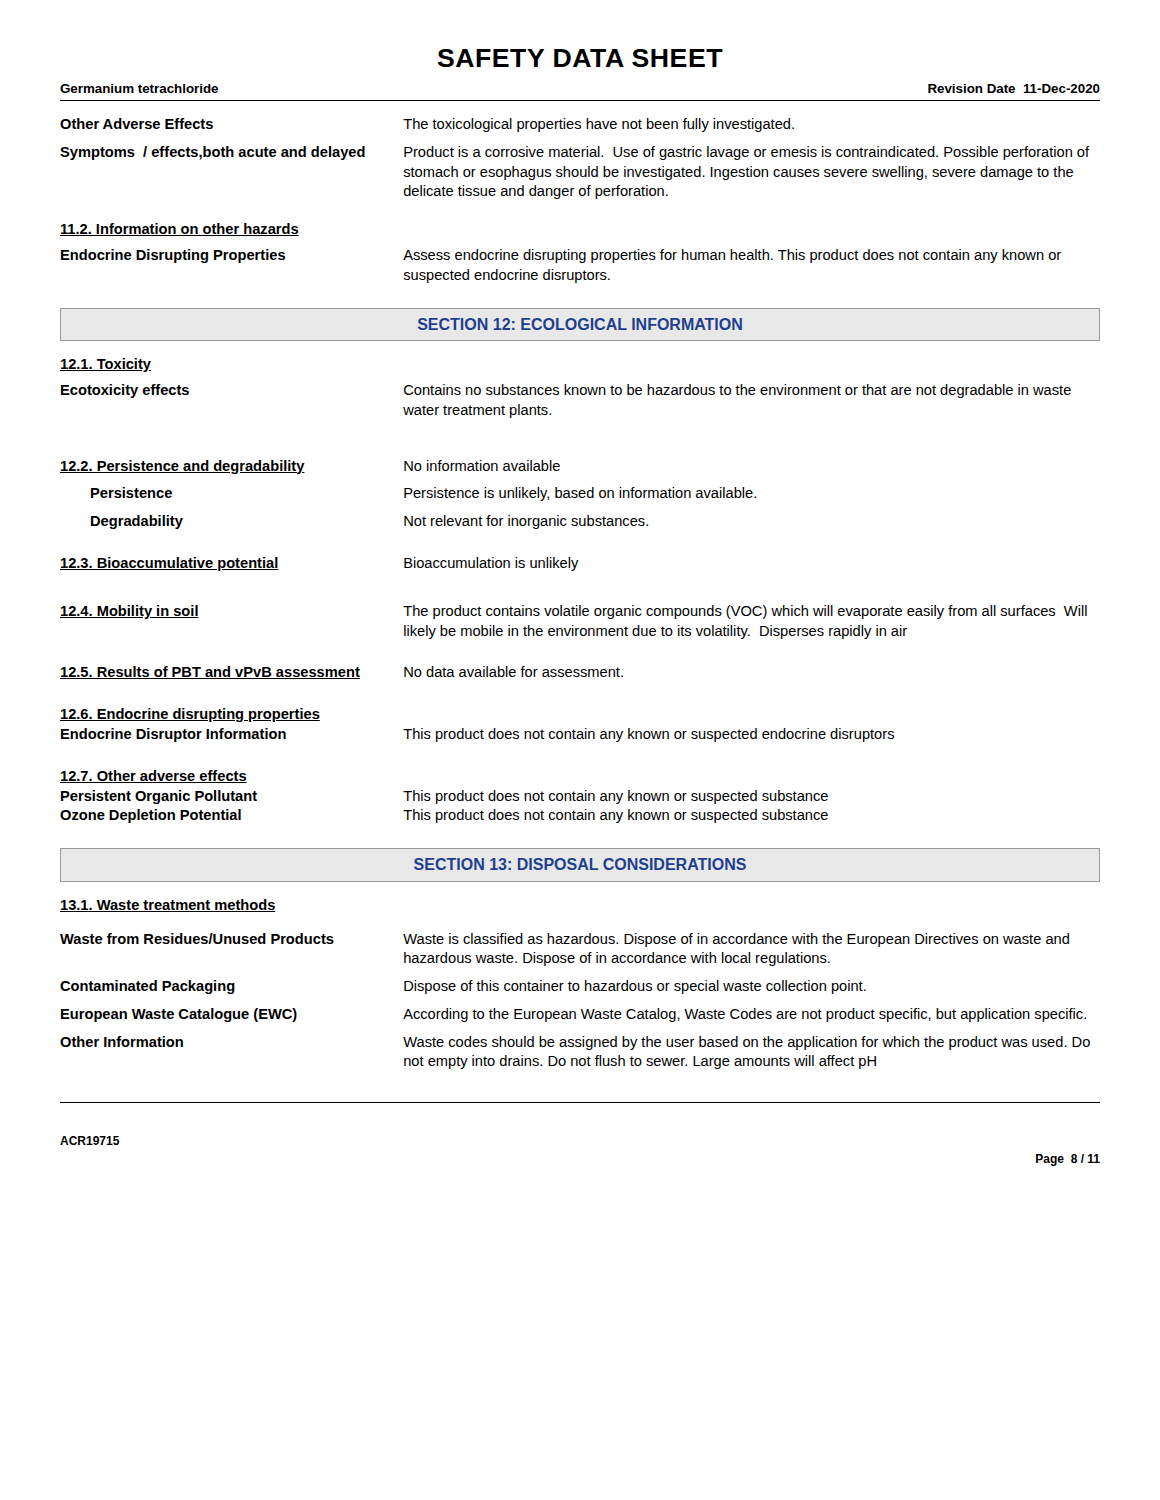SAFETY DATA SHEET
Germanium tetrachloride Revision Date 11-Dec-2020
| Other Adverse Effects | The toxicological properties have not been fully investigated. |
| Symptoms / effects,both acute and delayed | Product is a corrosive material. Use of gastric lavage or emesis is contraindicated. Possible perforation of stomach or esophagus should be investigated. Ingestion causes severe swelling, severe damage to the delicate tissue and danger of perforation. |
11.2. Information on other hazards
| Endocrine Disrupting Properties | Assess endocrine disrupting properties for human health. This product does not contain any known or suspected endocrine disruptors. |
SECTION 12: ECOLOGICAL INFORMATION
12.1. Toxicity
| Ecotoxicity effects | Contains no substances known to be hazardous to the environment or that are not degradable in waste water treatment plants. |
| 12.2. Persistence and degradability | No information available |
| Persistence | Persistence is unlikely, based on information available. |
| Degradability | Not relevant for inorganic substances. |
| 12.3. Bioaccumulative potential | Bioaccumulation is unlikely |
| 12.4. Mobility in soil | The product contains volatile organic compounds (VOC) which will evaporate easily from all surfaces Will likely be mobile in the environment due to its volatility. Disperses rapidly in air |
| 12.5. Results of PBT and vPvB assessment | No data available for assessment. |
| 12.6. Endocrine disrupting properties Endocrine Disruptor Information | This product does not contain any known or suspected endocrine disruptors |
| 12.7. Other adverse effects Persistent Organic Pollutant Ozone Depletion Potential | This product does not contain any known or suspected substance This product does not contain any known or suspected substance |
SECTION 13: DISPOSAL CONSIDERATIONS
13.1. Waste treatment methods
| Waste from Residues/Unused Products | Waste is classified as hazardous. Dispose of in accordance with the European Directives on waste and hazardous waste. Dispose of in accordance with local regulations. |
| Contaminated Packaging | Dispose of this container to hazardous or special waste collection point. |
| European Waste Catalogue (EWC) | According to the European Waste Catalog, Waste Codes are not product specific, but application specific. |
| Other Information | Waste codes should be assigned by the user based on the application for which the product was used. Do not empty into drains. Do not flush to sewer. Large amounts will affect pH |
ACR19715
Page 8 / 11